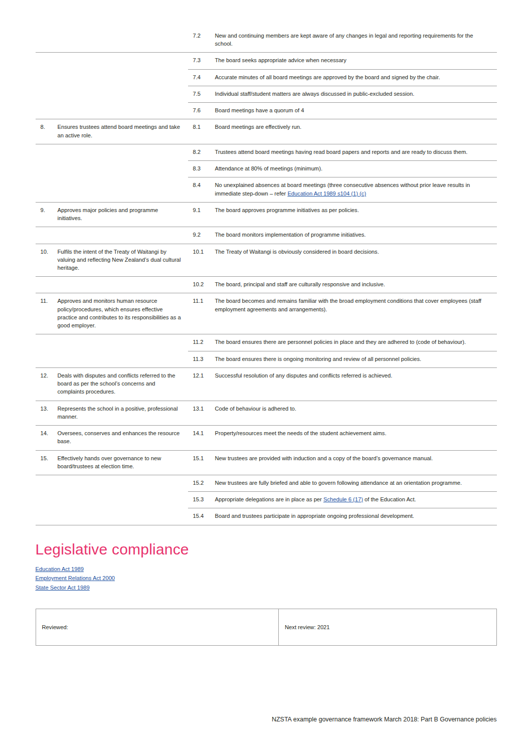| | | 7.2 | New and continuing members are kept aware of any changes in legal and reporting requirements for the school. |
| | | 7.3 | The board seeks appropriate advice when necessary |
| | | 7.4 | Accurate minutes of all board meetings are approved by the board and signed by the chair. |
| | | 7.5 | Individual staff/student matters are always discussed in public-excluded session. |
| | | 7.6 | Board meetings have a quorum of 4 |
| 8. | Ensures trustees attend board meetings and take an active role. | 8.1 | Board meetings are effectively run. |
| | | 8.2 | Trustees attend board meetings having read board papers and reports and are ready to discuss them. |
| | | 8.3 | Attendance at 80% of meetings (minimum). |
| | | 8.4 | No unexplained absences at board meetings (three consecutive absences without prior leave results in immediate step-down – refer Education Act 1989 s104 (1) (c) |
| 9. | Approves major policies and programme initiatives. | 9.1 | The board approves programme initiatives as per policies. |
| | | 9.2 | The board monitors implementation of programme initiatives. |
| 10. | Fulfils the intent of the Treaty of Waitangi by valuing and reflecting New Zealand’s dual cultural heritage. | 10.1 | The Treaty of Waitangi is obviously considered in board decisions. |
| | | 10.2 | The board, principal and staff are culturally responsive and inclusive. |
| 11. | Approves and monitors human resource policy/procedures, which ensures effective practice and contributes to its responsibilities as a good employer. | 11.1 | The board becomes and remains familiar with the broad employment conditions that cover employees (staff employment agreements and arrangements). |
| | | 11.2 | The board ensures there are personnel policies in place and they are adhered to (code of behaviour). |
| | | 11.3 | The board ensures there is ongoing monitoring and review of all personnel policies. |
| 12. | Deals with disputes and conflicts referred to the board as per the school’s concerns and complaints procedures. | 12.1 | Successful resolution of any disputes and conflicts referred is achieved. |
| 13. | Represents the school in a positive, professional manner. | 13.1 | Code of behaviour is adhered to. |
| 14. | Oversees, conserves and enhances the resource base. | 14.1 | Property/resources meet the needs of the student achievement aims. |
| 15. | Effectively hands over governance to new board/trustees at election time. | 15.1 | New trustees are provided with induction and a copy of the board’s governance manual. |
| | | 15.2 | New trustees are fully briefed and able to govern following attendance at an orientation programme. |
| | | 15.3 | Appropriate delegations are in place as per Schedule 6 (17) of the Education Act. |
| | | 15.4 | Board and trustees participate in appropriate ongoing professional development. |
Legislative compliance
Education Act 1989
Employment Relations Act 2000
State Sector Act 1989
| Reviewed: | Next review: 2021 |
NZSTA example governance framework March 2018: Part B Governance policies